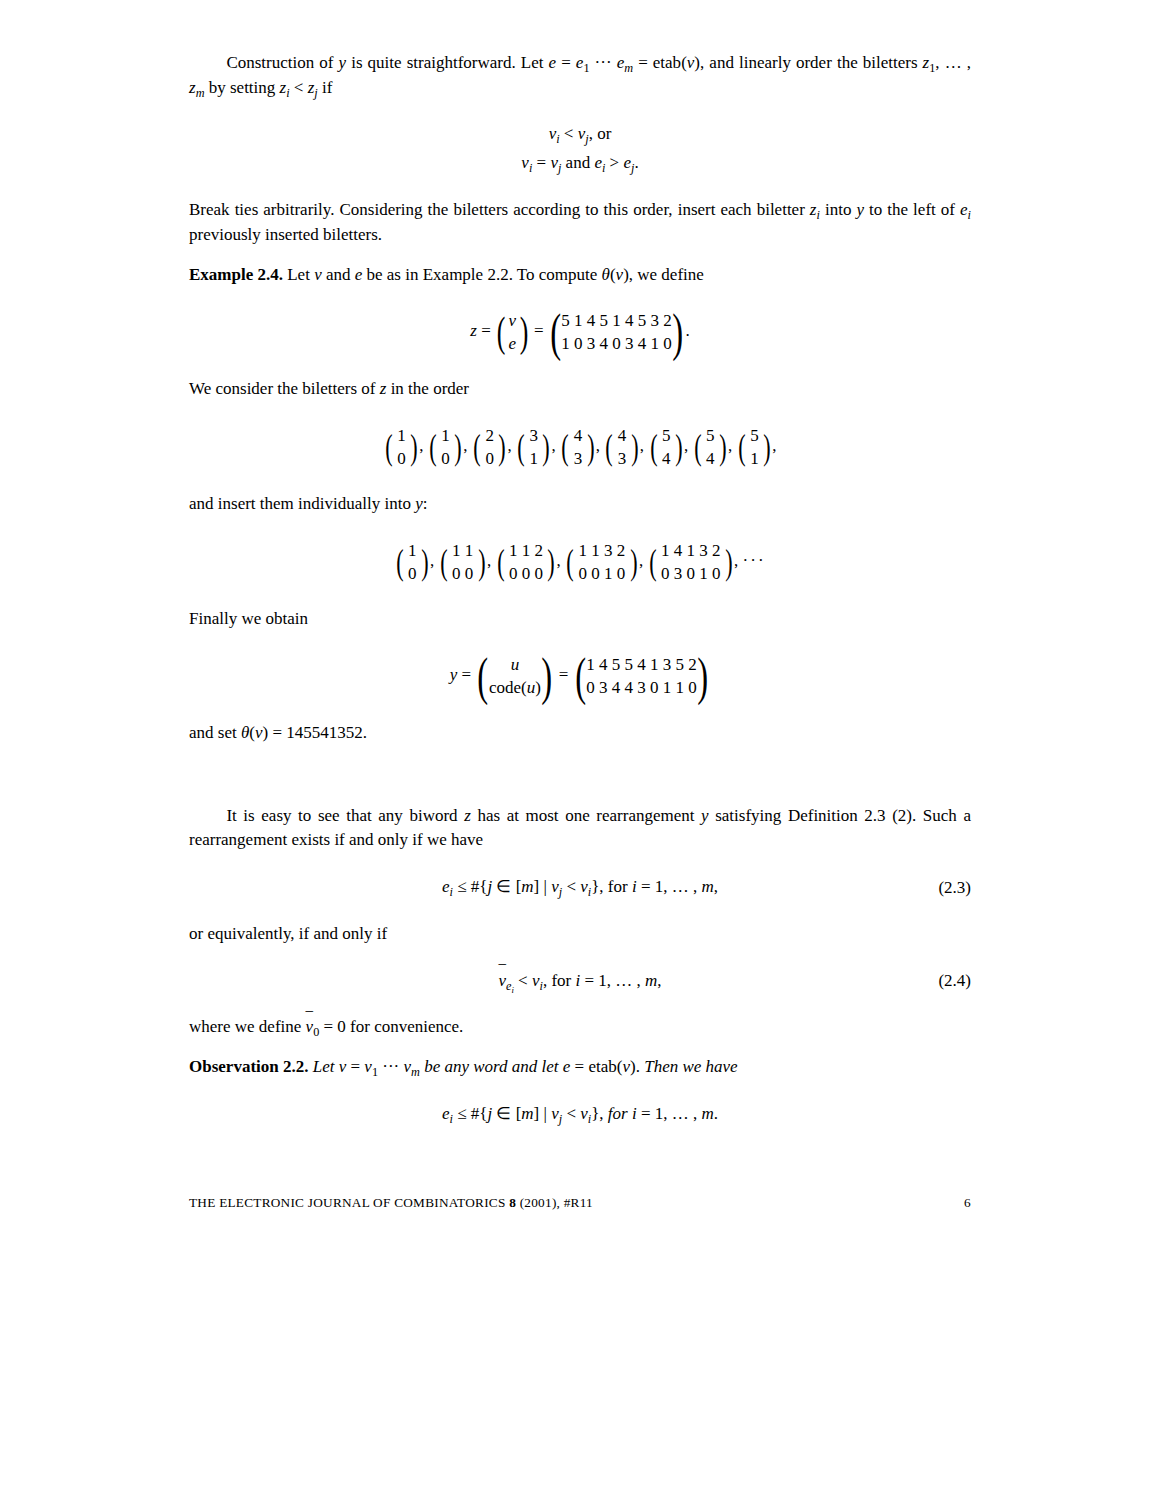Construction of y is quite straightforward. Let e = e1 ··· em = etab(v), and linearly order the biletters z1, … , zm by setting zi < zj if
vi < vj, or vi = vj and ei > ej.
Break ties arbitrarily. Considering the biletters according to this order, insert each biletter zi into y to the left of ei previously inserted biletters.
Example 2.4. Let v and e be as in Example 2.2. To compute θ(v), we define
z =
| v |
| e |
=
| 5 1 4 5 1 4 5 3 2 |
| 1 0 3 4 0 3 4 1 0 |
.
We consider the biletters of z in the order
| 1 |
| 0 |
,
| 1 |
| 0 |
,
| 2 |
| 0 |
,
| 3 |
| 1 |
,
| 4 |
| 3 |
,
| 4 |
| 3 |
,
| 5 |
| 4 |
,
| 5 |
| 4 |
,
| 5 |
| 1 |
,
and insert them individually into y:
| 1 |
| 0 |
,
| 1 1 |
| 0 0 |
,
| 1 1 2 |
| 0 0 0 |
,
| 1 1 3 2 |
| 0 0 1 0 |
,
| 1 4 1 3 2 |
| 0 3 0 1 0 |
, ···
Finally we obtain
y =
| u |
| code ( u ) |
=
| 1 4 5 5 4 1 3 5 2 |
| 0 3 4 4 3 0 1 1 0 |
and set θ(v) = 145541352.
It is easy to see that any biword z has at most one rearrangement y satisfying Definition 2.3 (2). Such a rearrangement exists if and only if we have
ei ≤ #{j ∈ [m] | vj < vi}, for i = 1, … , m, (2.3)
or equivalently, if and only if
̅ v ei < vi, for i = 1, … , m, (2.4)
where we define ̅v0 = 0 for convenience.
Observation 2.2. Let v = v1 ··· vm be any word and let e = etab(v). Then we have
ei ≤ #{j ∈ [m] | vj < vi}, for i = 1, … , m.
The electronic journal of combinatorics 8 (2001), #R11 6